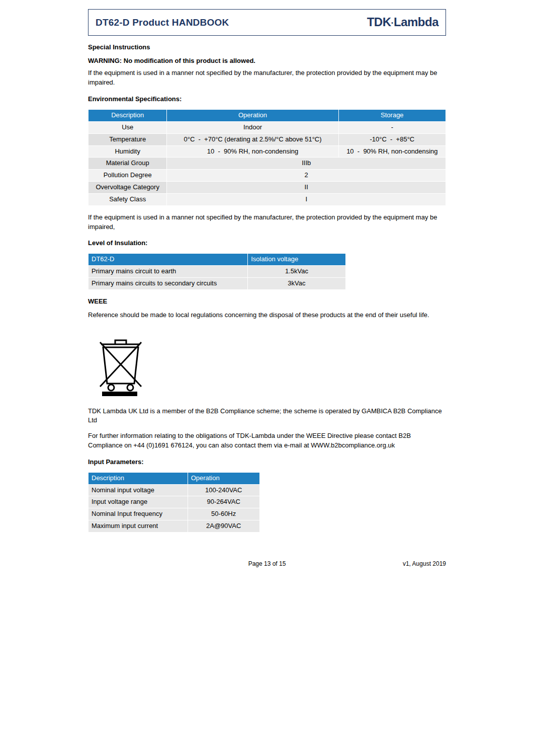DT62-D Product HANDBOOK
TDK·Lambda
Special Instructions
WARNING: No modification of this product is allowed.
If the equipment is used in a manner not specified by the manufacturer, the protection provided by the equipment may be impaired.
Environmental Specifications:
| Description | Operation | Storage |
| --- | --- | --- |
| Use | Indoor | - |
| Temperature | 0°C - +70°C (derating at 2.5%/°C above 51°C) | -10°C - +85°C |
| Humidity | 10 - 90% RH, non-condensing | 10 - 90% RH, non-condensing |
| Material Group | IIIb |
| Pollution Degree | 2 |
| Overvoltage Category | II |
| Safety Class | I |
If the equipment is used in a manner not specified by the manufacturer, the protection provided by the equipment may be impaired,
Level of Insulation:
| DT62-D | Isolation voltage |
| --- | --- |
| Primary mains circuit to earth | 1.5kVac |
| Primary mains circuits to secondary circuits | 3kVac |
WEEE
Reference should be made to local regulations concerning the disposal of these products at the end of their useful life.
TDK Lambda UK Ltd is a member of the B2B Compliance scheme; the scheme is operated by GAMBICA B2B Compliance Ltd
For further information relating to the obligations of TDK-Lambda under the WEEE Directive please contact B2B Compliance on +44 (0)1691 676124, you can also contact them via e-mail at WWW.b2bcompliance.org.uk
Input Parameters:
| Description | Operation |
| --- | --- |
| Nominal input voltage | 100-240VAC |
| Input voltage range | 90-264VAC |
| Nominal Input frequency | 50-60Hz |
| Maximum input current | 2A@90VAC |
Page 13 of 15
v1, August 2019